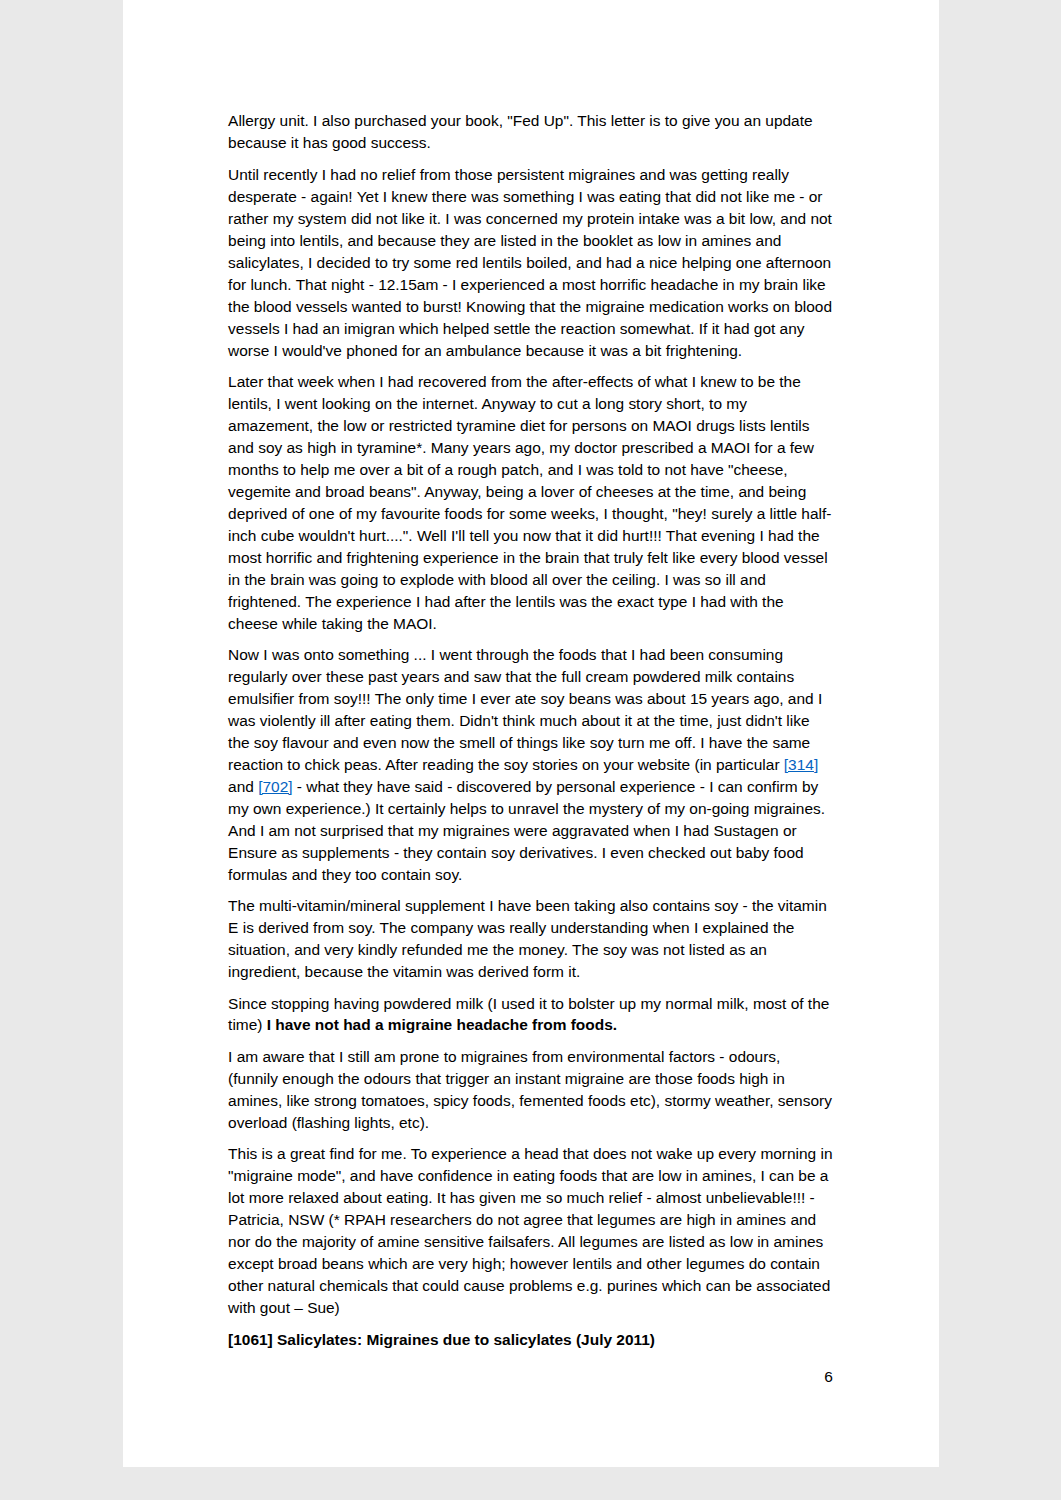Allergy unit. I also purchased your book, "Fed Up". This letter is to give you an update because it has good success.
Until recently I had no relief from those persistent migraines and was getting really desperate - again! Yet I knew there was something I was eating that did not like me - or rather my system did not like it. I was concerned my protein intake was a bit low, and not being into lentils, and because they are listed in the booklet as low in amines and salicylates, I decided to try some red lentils boiled, and had a nice helping one afternoon for lunch. That night - 12.15am - I experienced a most horrific headache in my brain like the blood vessels wanted to burst! Knowing that the migraine medication works on blood vessels I had an imigran which helped settle the reaction somewhat. If it had got any worse I would've phoned for an ambulance because it was a bit frightening.
Later that week when I had recovered from the after-effects of what I knew to be the lentils, I went looking on the internet. Anyway to cut a long story short, to my amazement, the low or restricted tyramine diet for persons on MAOI drugs lists lentils and soy as high in tyramine*. Many years ago, my doctor prescribed a MAOI for a few months to help me over a bit of a rough patch, and I was told to not have "cheese, vegemite and broad beans". Anyway, being a lover of cheeses at the time, and being deprived of one of my favourite foods for some weeks, I thought, "hey! surely a little half-inch cube wouldn't hurt....". Well I'll tell you now that it did hurt!!! That evening I had the most horrific and frightening experience in the brain that truly felt like every blood vessel in the brain was going to explode with blood all over the ceiling. I was so ill and frightened. The experience I had after the lentils was the exact type I had with the cheese while taking the MAOI.
Now I was onto something ... I went through the foods that I had been consuming regularly over these past years and saw that the full cream powdered milk contains emulsifier from soy!!! The only time I ever ate soy beans was about 15 years ago, and I was violently ill after eating them. Didn't think much about it at the time, just didn't like the soy flavour and even now the smell of things like soy turn me off. I have the same reaction to chick peas. After reading the soy stories on your website (in particular [314] and [702] - what they have said - discovered by personal experience - I can confirm by my own experience.) It certainly helps to unravel the mystery of my on-going migraines. And I am not surprised that my migraines were aggravated when I had Sustagen or Ensure as supplements - they contain soy derivatives. I even checked out baby food formulas and they too contain soy.
The multi-vitamin/mineral supplement I have been taking also contains soy - the vitamin E is derived from soy. The company was really understanding when I explained the situation, and very kindly refunded me the money. The soy was not listed as an ingredient, because the vitamin was derived form it.
Since stopping having powdered milk (I used it to bolster up my normal milk, most of the time) I have not had a migraine headache from foods.
I am aware that I still am prone to migraines from environmental factors - odours, (funnily enough the odours that trigger an instant migraine are those foods high in amines, like strong tomatoes, spicy foods, femented foods etc), stormy weather, sensory overload (flashing lights, etc).
This is a great find for me. To experience a head that does not wake up every morning in "migraine mode", and have confidence in eating foods that are low in amines, I can be a lot more relaxed about eating. It has given me so much relief - almost unbelievable!!! - Patricia, NSW (* RPAH researchers do not agree that legumes are high in amines and nor do the majority of amine sensitive failsafers. All legumes are listed as low in amines except broad beans which are very high; however lentils and other legumes do contain other natural chemicals that could cause problems e.g. purines which can be associated with gout – Sue)
[1061] Salicylates: Migraines due to salicylates (July 2011)
6